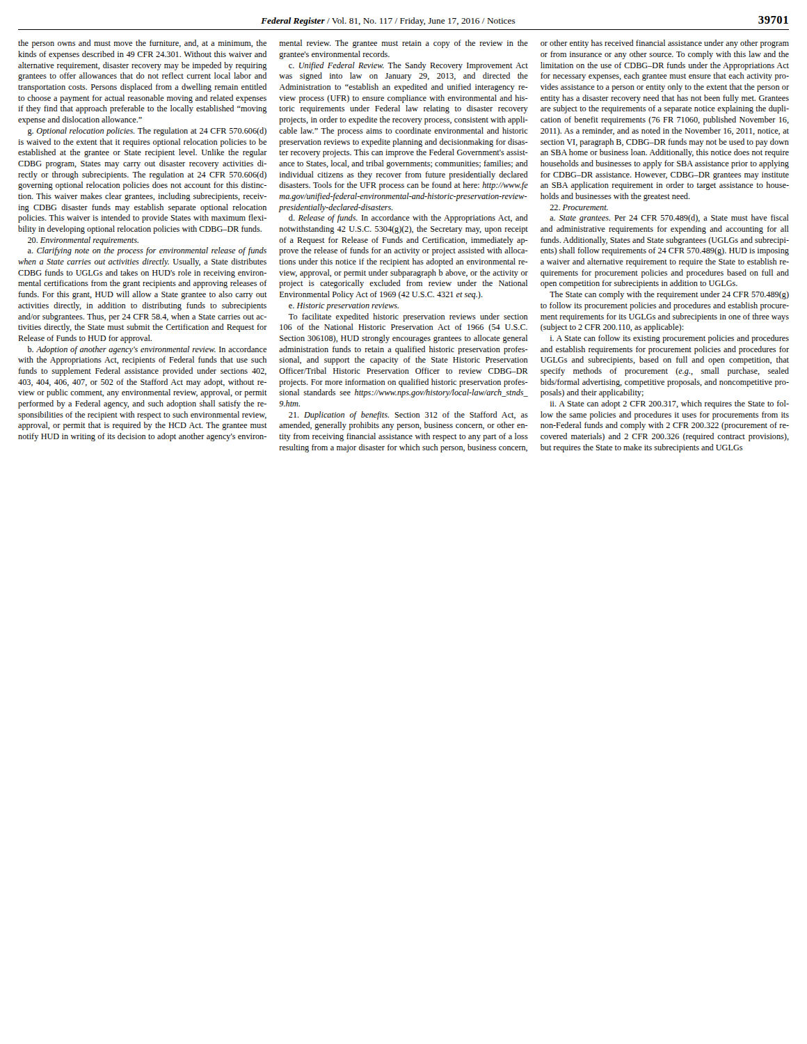Federal Register / Vol. 81, No. 117 / Friday, June 17, 2016 / Notices
39701
the person owns and must move the furniture, and, at a minimum, the kinds of expenses described in 49 CFR 24.301. Without this waiver and alternative requirement, disaster recovery may be impeded by requiring grantees to offer allowances that do not reflect current local labor and transportation costs. Persons displaced from a dwelling remain entitled to choose a payment for actual reasonable moving and related expenses if they find that approach preferable to the locally established “moving expense and dislocation allowance.”
g. Optional relocation policies. The regulation at 24 CFR 570.606(d) is waived to the extent that it requires optional relocation policies to be established at the grantee or State recipient level. Unlike the regular CDBG program, States may carry out disaster recovery activities directly or through subrecipients. The regulation at 24 CFR 570.606(d) governing optional relocation policies does not account for this distinction. This waiver makes clear grantees, including subrecipients, receiving CDBG disaster funds may establish separate optional relocation policies. This waiver is intended to provide States with maximum flexibility in developing optional relocation policies with CDBG–DR funds.
20. Environmental requirements.
a. Clarifying note on the process for environmental release of funds when a State carries out activities directly. Usually, a State distributes CDBG funds to UGLGs and takes on HUD's role in receiving environmental certifications from the grant recipients and approving releases of funds. For this grant, HUD will allow a State grantee to also carry out activities directly, in addition to distributing funds to subrecipients and/or subgrantees. Thus, per 24 CFR 58.4, when a State carries out activities directly, the State must submit the Certification and Request for Release of Funds to HUD for approval.
b. Adoption of another agency's environmental review. In accordance with the Appropriations Act, recipients of Federal funds that use such funds to supplement Federal assistance provided under sections 402, 403, 404, 406, 407, or 502 of the Stafford Act may adopt, without review or public comment, any environmental review, approval, or permit performed by a Federal agency, and such adoption shall satisfy the responsibilities of the recipient with respect to such environmental review, approval, or permit that is required by the HCD Act. The grantee must notify HUD in writing of its decision to adopt another agency's environmental review. The grantee must retain a copy of the review in the grantee's environmental records.
c. Unified Federal Review. The Sandy Recovery Improvement Act was signed into law on January 29, 2013, and directed the Administration to “establish an expedited and unified interagency review process (UFR) to ensure compliance with environmental and historic requirements under Federal law relating to disaster recovery projects, in order to expedite the recovery process, consistent with applicable law.” The process aims to coordinate environmental and historic preservation reviews to expedite planning and decisionmaking for disaster recovery projects. This can improve the Federal Government's assistance to States, local, and tribal governments; communities; families; and individual citizens as they recover from future presidentially declared disasters. Tools for the UFR process can be found at here: http://www.fema.gov/unified-federal-environmental-and-historic-preservation-review-presidentially-declared-disasters.
d. Release of funds. In accordance with the Appropriations Act, and notwithstanding 42 U.S.C. 5304(g)(2), the Secretary may, upon receipt of a Request for Release of Funds and Certification, immediately approve the release of funds for an activity or project assisted with allocations under this notice if the recipient has adopted an environmental review, approval, or permit under subparagraph b above, or the activity or project is categorically excluded from review under the National Environmental Policy Act of 1969 (42 U.S.C. 4321 et seq.).
e. Historic preservation reviews.
To facilitate expedited historic preservation reviews under section 106 of the National Historic Preservation Act of 1966 (54 U.S.C. Section 306108), HUD strongly encourages grantees to allocate general administration funds to retain a qualified historic preservation professional, and support the capacity of the State Historic Preservation Officer/Tribal Historic Preservation Officer to review CDBG–DR projects. For more information on qualified historic preservation professional standards see https://www.nps.gov/history/local-law/arch_stnds_9.htm.
21. Duplication of benefits. Section 312 of the Stafford Act, as amended, generally prohibits any person, business concern, or other entity from receiving financial assistance with respect to any part of a loss resulting from a major disaster for which such person, business concern, or other entity has received financial assistance under any other program or from insurance or any other source. To comply with this law and the limitation on the use of CDBG–DR funds under the Appropriations Act for necessary expenses, each grantee must ensure that each activity provides assistance to a person or entity only to the extent that the person or entity has a disaster recovery need that has not been fully met. Grantees are subject to the requirements of a separate notice explaining the duplication of benefit requirements (76 FR 71060, published November 16, 2011). As a reminder, and as noted in the November 16, 2011, notice, at section VI, paragraph B, CDBG–DR funds may not be used to pay down an SBA home or business loan. Additionally, this notice does not require households and businesses to apply for SBA assistance prior to applying for CDBG–DR assistance. However, CDBG–DR grantees may institute an SBA application requirement in order to target assistance to households and businesses with the greatest need.
22. Procurement.
a. State grantees. Per 24 CFR 570.489(d), a State must have fiscal and administrative requirements for expending and accounting for all funds. Additionally, States and State subgrantees (UGLGs and subrecipients) shall follow requirements of 24 CFR 570.489(g). HUD is imposing a waiver and alternative requirement to require the State to establish requirements for procurement policies and procedures based on full and open competition for subrecipients in addition to UGLGs.
The State can comply with the requirement under 24 CFR 570.489(g) to follow its procurement policies and procedures and establish procurement requirements for its UGLGs and subrecipients in one of three ways (subject to 2 CFR 200.110, as applicable):
i. A State can follow its existing procurement policies and procedures and establish requirements for procurement policies and procedures for UGLGs and subrecipients, based on full and open competition, that specify methods of procurement (e.g., small purchase, sealed bids/formal advertising, competitive proposals, and noncompetitive proposals) and their applicability;
ii. A State can adopt 2 CFR 200.317, which requires the State to follow the same policies and procedures it uses for procurements from its non-Federal funds and comply with 2 CFR 200.322 (procurement of recovered materials) and 2 CFR 200.326 (required contract provisions), but requires the State to make its subrecipients and UGLGs